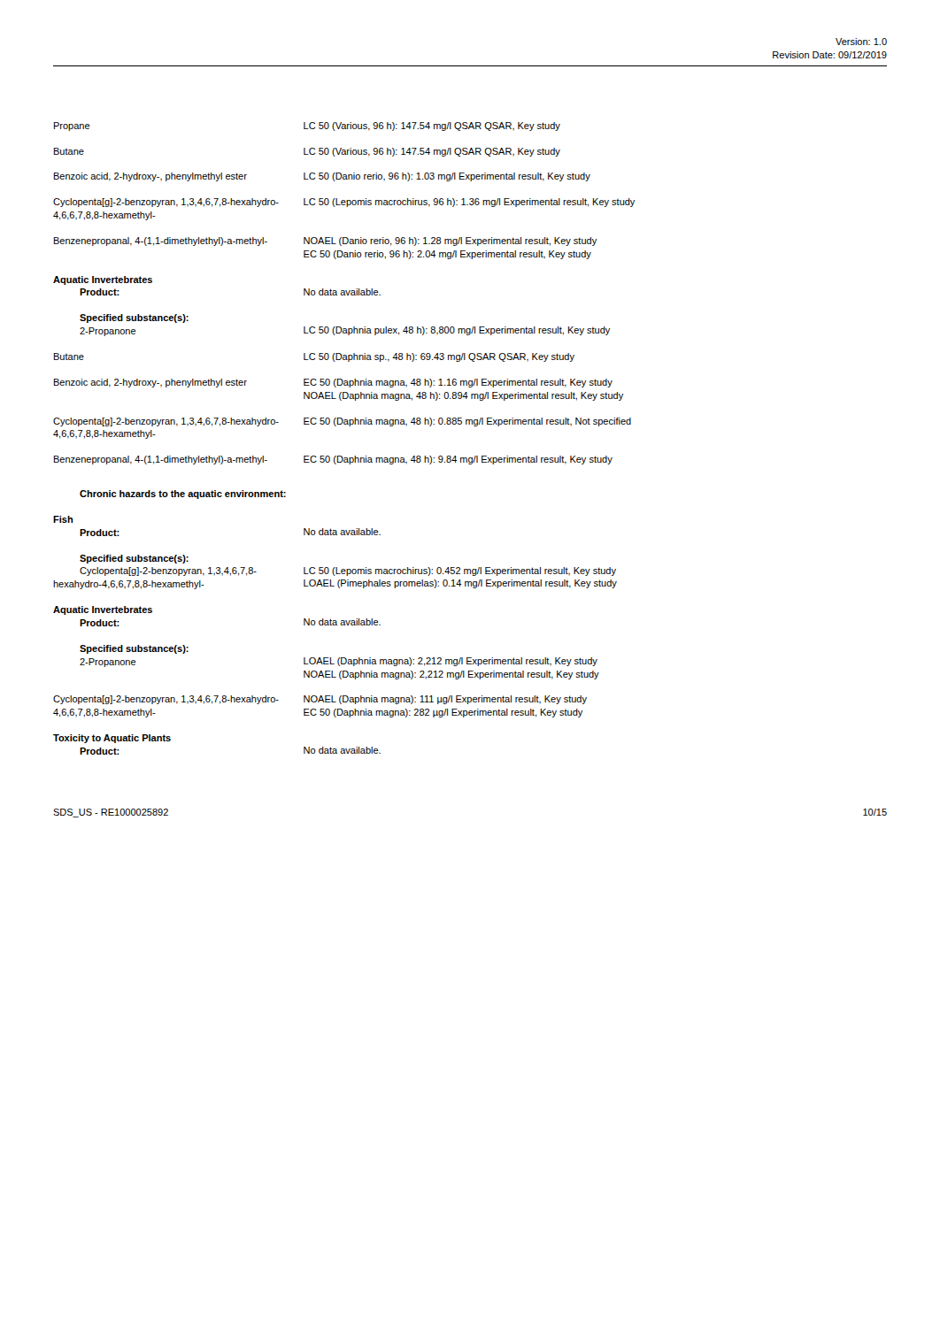Version: 1.0
Revision Date: 09/12/2019
| Propane | LC 50 (Various, 96 h): 147.54 mg/l QSAR QSAR, Key study |
| Butane | LC 50 (Various, 96 h): 147.54 mg/l QSAR QSAR, Key study |
| Benzoic acid, 2-hydroxy-, phenylmethyl ester | LC 50 (Danio rerio, 96 h): 1.03 mg/l Experimental result, Key study |
| Cyclopenta[g]-2-benzopyran, 1,3,4,6,7,8-hexahydro-4,6,6,7,8,8-hexamethyl- | LC 50 (Lepomis macrochirus, 96 h): 1.36 mg/l Experimental result, Key study |
| Benzenepropanal, 4-(1,1-dimethylethyl)-a-methyl- | NOAEL (Danio rerio, 96 h): 1.28 mg/l Experimental result, Key study EC 50 (Danio rerio, 96 h): 2.04 mg/l Experimental result, Key study |
| Aquatic Invertebrates Product: | No data available. |
| Specified substance(s): 2-Propanone | LC 50 (Daphnia pulex, 48 h): 8,800 mg/l Experimental result, Key study |
| Butane | LC 50 (Daphnia sp., 48 h): 69.43 mg/l QSAR QSAR, Key study |
| Benzoic acid, 2-hydroxy-, phenylmethyl ester | EC 50 (Daphnia magna, 48 h): 1.16 mg/l Experimental result, Key study NOAEL (Daphnia magna, 48 h): 0.894 mg/l Experimental result, Key study |
| Cyclopenta[g]-2-benzopyran, 1,3,4,6,7,8-hexahydro-4,6,6,7,8,8-hexamethyl- | EC 50 (Daphnia magna, 48 h): 0.885 mg/l Experimental result, Not specified |
| Benzenepropanal, 4-(1,1-dimethylethyl)-a-methyl- | EC 50 (Daphnia magna, 48 h): 9.84 mg/l Experimental result, Key study |
Chronic hazards to the aquatic environment:
| Fish Product: | No data available. |
| Specified substance(s): Cyclopenta[g]-2-benzopyran, 1,3,4,6,7,8-hexahydro-4,6,6,7,8,8-hexamethyl- | LC 50 (Lepomis macrochirus): 0.452 mg/l Experimental result, Key study LOAEL (Pimephales promelas): 0.14 mg/l Experimental result, Key study |
| Aquatic Invertebrates Product: | No data available. |
| Specified substance(s): 2-Propanone | LOAEL (Daphnia magna): 2,212 mg/l Experimental result, Key study NOAEL (Daphnia magna): 2,212 mg/l Experimental result, Key study |
| Cyclopenta[g]-2-benzopyran, 1,3,4,6,7,8-hexahydro-4,6,6,7,8,8-hexamethyl- | NOAEL (Daphnia magna): 111 µg/l Experimental result, Key study EC 50 (Daphnia magna): 282 µg/l Experimental result, Key study |
| Toxicity to Aquatic Plants Product: | No data available. |
SDS_US - RE1000025892 10/15